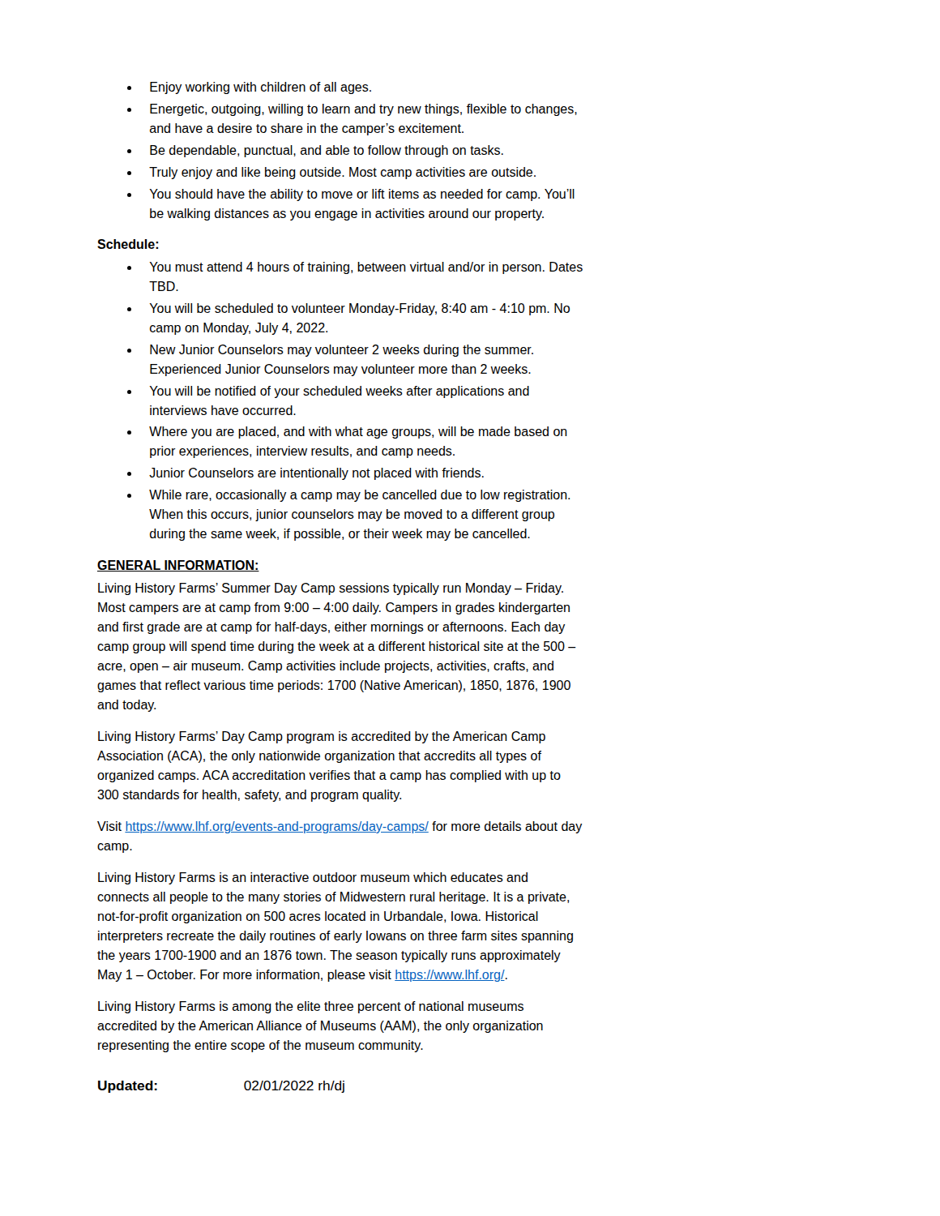Enjoy working with children of all ages.
Energetic, outgoing, willing to learn and try new things, flexible to changes, and have a desire to share in the camper’s excitement.
Be dependable, punctual, and able to follow through on tasks.
Truly enjoy and like being outside. Most camp activities are outside.
You should have the ability to move or lift items as needed for camp. You’ll be walking distances as you engage in activities around our property.
Schedule:
You must attend 4 hours of training, between virtual and/or in person. Dates TBD.
You will be scheduled to volunteer Monday-Friday, 8:40 am - 4:10 pm. No camp on Monday, July 4, 2022.
New Junior Counselors may volunteer 2 weeks during the summer. Experienced Junior Counselors may volunteer more than 2 weeks.
You will be notified of your scheduled weeks after applications and interviews have occurred.
Where you are placed, and with what age groups, will be made based on prior experiences, interview results, and camp needs.
Junior Counselors are intentionally not placed with friends.
While rare, occasionally a camp may be cancelled due to low registration. When this occurs, junior counselors may be moved to a different group during the same week, if possible, or their week may be cancelled.
GENERAL INFORMATION:
Living History Farms’ Summer Day Camp sessions typically run Monday – Friday. Most campers are at camp from 9:00 – 4:00 daily. Campers in grades kindergarten and first grade are at camp for half-days, either mornings or afternoons. Each day camp group will spend time during the week at a different historical site at the 500 – acre, open – air museum. Camp activities include projects, activities, crafts, and games that reflect various time periods: 1700 (Native American), 1850, 1876, 1900 and today.
Living History Farms’ Day Camp program is accredited by the American Camp Association (ACA), the only nationwide organization that accredits all types of organized camps. ACA accreditation verifies that a camp has complied with up to 300 standards for health, safety, and program quality.
Visit https://www.lhf.org/events-and-programs/day-camps/ for more details about day camp.
Living History Farms is an interactive outdoor museum which educates and connects all people to the many stories of Midwestern rural heritage. It is a private, not-for-profit organization on 500 acres located in Urbandale, Iowa. Historical interpreters recreate the daily routines of early Iowans on three farm sites spanning the years 1700-1900 and an 1876 town. The season typically runs approximately May 1 – October. For more information, please visit https://www.lhf.org/.
Living History Farms is among the elite three percent of national museums accredited by the American Alliance of Museums (AAM), the only organization representing the entire scope of the museum community.
Updated: 02/01/2022 rh/dj